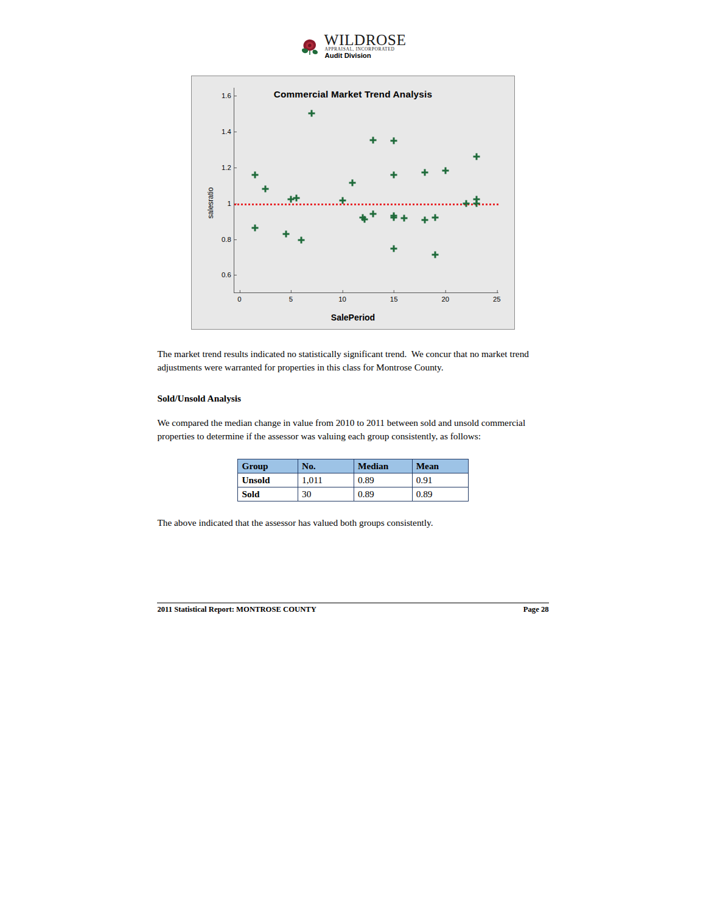WILDROSE
APPRAISAL, INCORPORATED
Audit Division
Commercial Market Trend Analysis
salesratio
1.6
1.4
1.2
1
0.8
0.6
0
5
10
15
20
25
SalePeriod
The market trend results indicated no statistically significant trend. We concur that no market trend adjustments were warranted for properties in this class for Montrose County.
Sold/Unsold Analysis
We compared the median change in value from 2010 to 2011 between sold and unsold commercial properties to determine if the assessor was valuing each group consistently, as follows:
| Group | No. | Median | Mean |
| --- | --- | --- | --- |
| Unsold | 1,011 | 0.89 | 0.91 |
| Sold | 30 | 0.89 | 0.89 |
The above indicated that the assessor has valued both groups consistently.
2011 Statistical Report: MONTROSE COUNTY Page 28